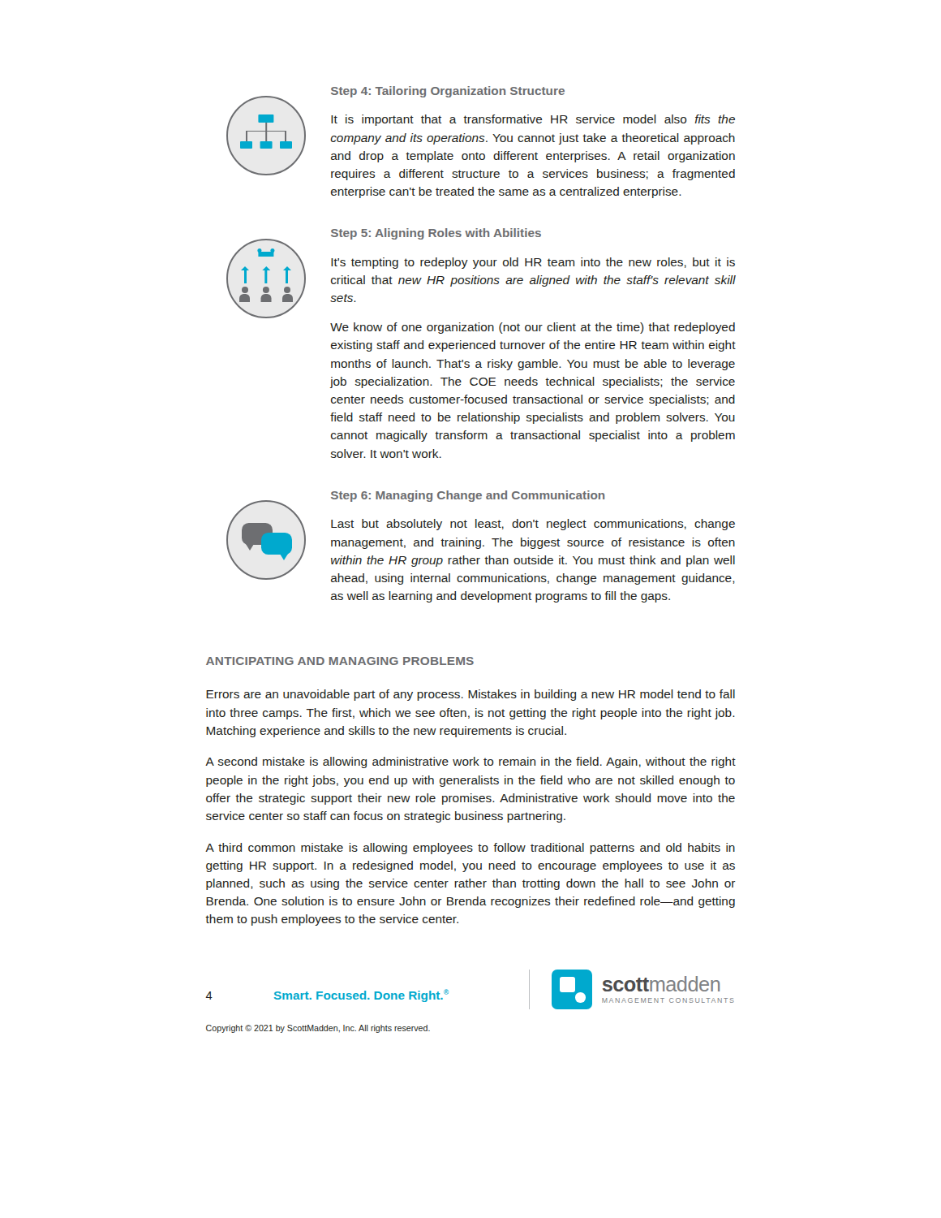Step 4: Tailoring Organization Structure
It is important that a transformative HR service model also fits the company and its operations. You cannot just take a theoretical approach and drop a template onto different enterprises. A retail organization requires a different structure to a services business; a fragmented enterprise can't be treated the same as a centralized enterprise.
Step 5: Aligning Roles with Abilities
It's tempting to redeploy your old HR team into the new roles, but it is critical that new HR positions are aligned with the staff's relevant skill sets.
We know of one organization (not our client at the time) that redeployed existing staff and experienced turnover of the entire HR team within eight months of launch. That's a risky gamble. You must be able to leverage job specialization. The COE needs technical specialists; the service center needs customer-focused transactional or service specialists; and field staff need to be relationship specialists and problem solvers. You cannot magically transform a transactional specialist into a problem solver. It won't work.
Step 6: Managing Change and Communication
Last but absolutely not least, don't neglect communications, change management, and training. The biggest source of resistance is often within the HR group rather than outside it. You must think and plan well ahead, using internal communications, change management guidance, as well as learning and development programs to fill the gaps.
ANTICIPATING AND MANAGING PROBLEMS
Errors are an unavoidable part of any process. Mistakes in building a new HR model tend to fall into three camps. The first, which we see often, is not getting the right people into the right job. Matching experience and skills to the new requirements is crucial.
A second mistake is allowing administrative work to remain in the field. Again, without the right people in the right jobs, you end up with generalists in the field who are not skilled enough to offer the strategic support their new role promises. Administrative work should move into the service center so staff can focus on strategic business partnering.
A third common mistake is allowing employees to follow traditional patterns and old habits in getting HR support. In a redesigned model, you need to encourage employees to use it as planned, such as using the service center rather than trotting down the hall to see John or Brenda. One solution is to ensure John or Brenda recognizes their redefined role—and getting them to push employees to the service center.
4
Smart. Focused. Done Right.®
scottmadden
Management Consultants
Copyright © 2021 by ScottMadden, Inc. All rights reserved.